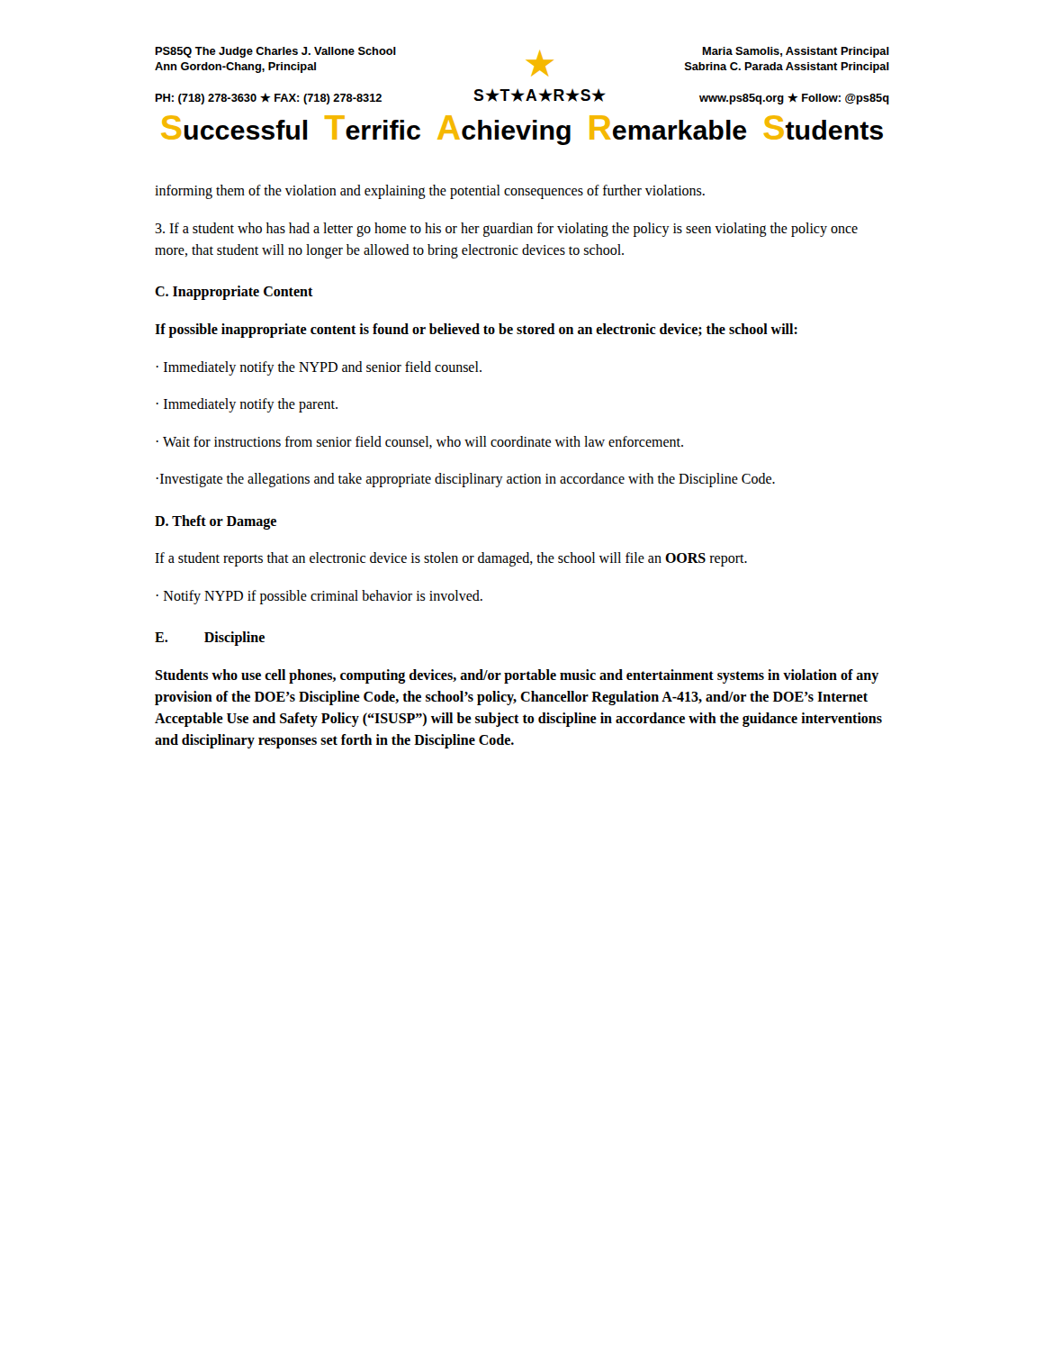PS85Q The Judge Charles J. Vallone School
Ann Gordon-Chang, Principal
PH: (718) 278-3630 ★ FAX: (718) 278-8312
★ S★T★A★R★S★
Maria Samolis, Assistant Principal
Sabrina C. Parada Assistant Principal
www.ps85q.org ★ Follow: @ps85q
Successful Terrific Achieving Remarkable Students
informing them of the violation and explaining the potential consequences of further violations.
3. If a student who has had a letter go home to his or her guardian for violating the policy is seen violating the policy once more, that student will no longer be allowed to bring electronic devices to school.
C. Inappropriate Content
If possible inappropriate content is found or believed to be stored on an electronic device; the school will:
· Immediately notify the NYPD and senior field counsel.
· Immediately notify the parent.
· Wait for instructions from senior field counsel, who will coordinate with law enforcement.
·Investigate the allegations and take appropriate disciplinary action in accordance with the Discipline Code.
D. Theft or Damage
If a student reports that an electronic device is stolen or damaged, the school will file an OORS report.
· Notify NYPD if possible criminal behavior is involved.
E. Discipline
Students who use cell phones, computing devices, and/or portable music and entertainment systems in violation of any provision of the DOE’s Discipline Code, the school’s policy, Chancellor Regulation A-413, and/or the DOE’s Internet Acceptable Use and Safety Policy (“ISUSP”) will be subject to discipline in accordance with the guidance interventions and disciplinary responses set forth in the Discipline Code.